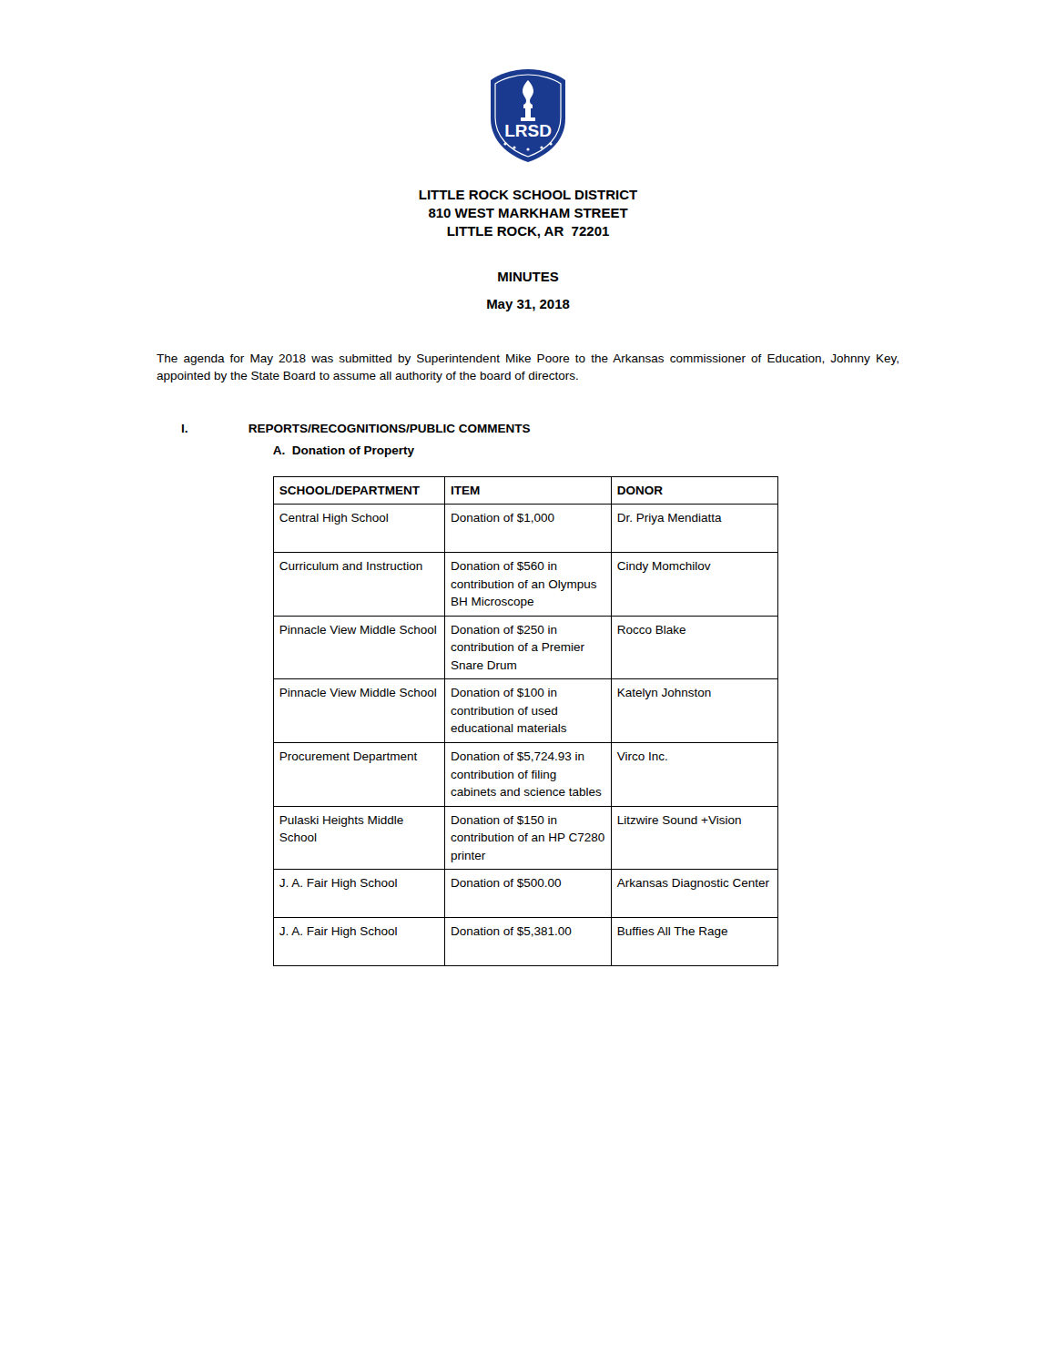LRSD
LITTLE ROCK SCHOOL DISTRICT
810 WEST MARKHAM STREET
LITTLE ROCK, AR 72201
MINUTES
May 31, 2018
The agenda for May 2018 was submitted by Superintendent Mike Poore to the Arkansas commissioner of Education, Johnny Key, appointed by the State Board to assume all authority of the board of directors.
I.
REPORTS/RECOGNITIONS/PUBLIC COMMENTS
A. Donation of Property
| SCHOOL/DEPARTMENT | ITEM | DONOR |
| --- | --- | --- |
| Central High School | Donation of $1,000 | Dr. Priya Mendiatta |
| Curriculum and Instruction | Donation of $560 in contribution of an Olympus BH Microscope | Cindy Momchilov |
| Pinnacle View Middle School | Donation of $250 in contribution of a Premier Snare Drum | Rocco Blake |
| Pinnacle View Middle School | Donation of $100 in contribution of used educational materials | Katelyn Johnston |
| Procurement Department | Donation of $5,724.93 in contribution of filing cabinets and science tables | Virco Inc. |
| Pulaski Heights Middle School | Donation of $150 in contribution of an HP C7280 printer | Litzwire Sound +Vision |
| J. A. Fair High School | Donation of $500.00 | Arkansas Diagnostic Center |
| J. A. Fair High School | Donation of $5,381.00 | Buffies All The Rage |